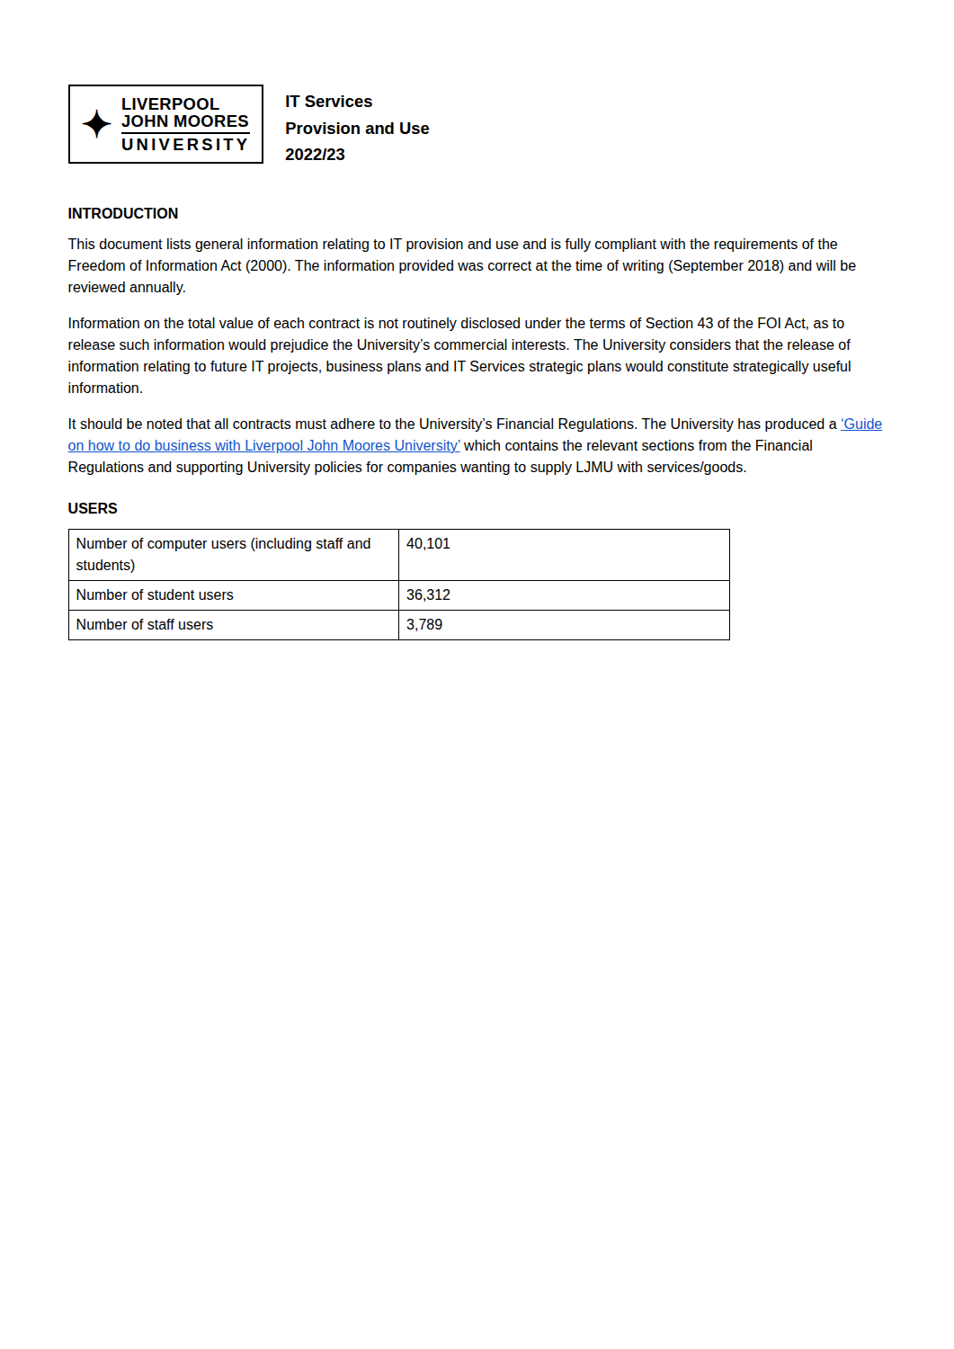✦
LIVERPOOL JOHN MOORES UNIVERSITY
IT Services
Provision and Use
2022/23
Introduction
This document lists general information relating to IT provision and use and is fully compliant with the requirements of the Freedom of Information Act (2000). The information provided was correct at the time of writing (September 2018) and will be reviewed annually.
Information on the total value of each contract is not routinely disclosed under the terms of Section 43 of the FOI Act, as to release such information would prejudice the University’s commercial interests. The University considers that the release of information relating to future IT projects, business plans and IT Services strategic plans would constitute strategically useful information.
It should be noted that all contracts must adhere to the University’s Financial Regulations. The University has produced a ‘Guide on how to do business with Liverpool John Moores University’ which contains the relevant sections from the Financial Regulations and supporting University policies for companies wanting to supply LJMU with services/goods.
Users
| Number of computer users (including staff and students) | 40,101 |
| Number of student users | 36,312 |
| Number of staff users | 3,789 |